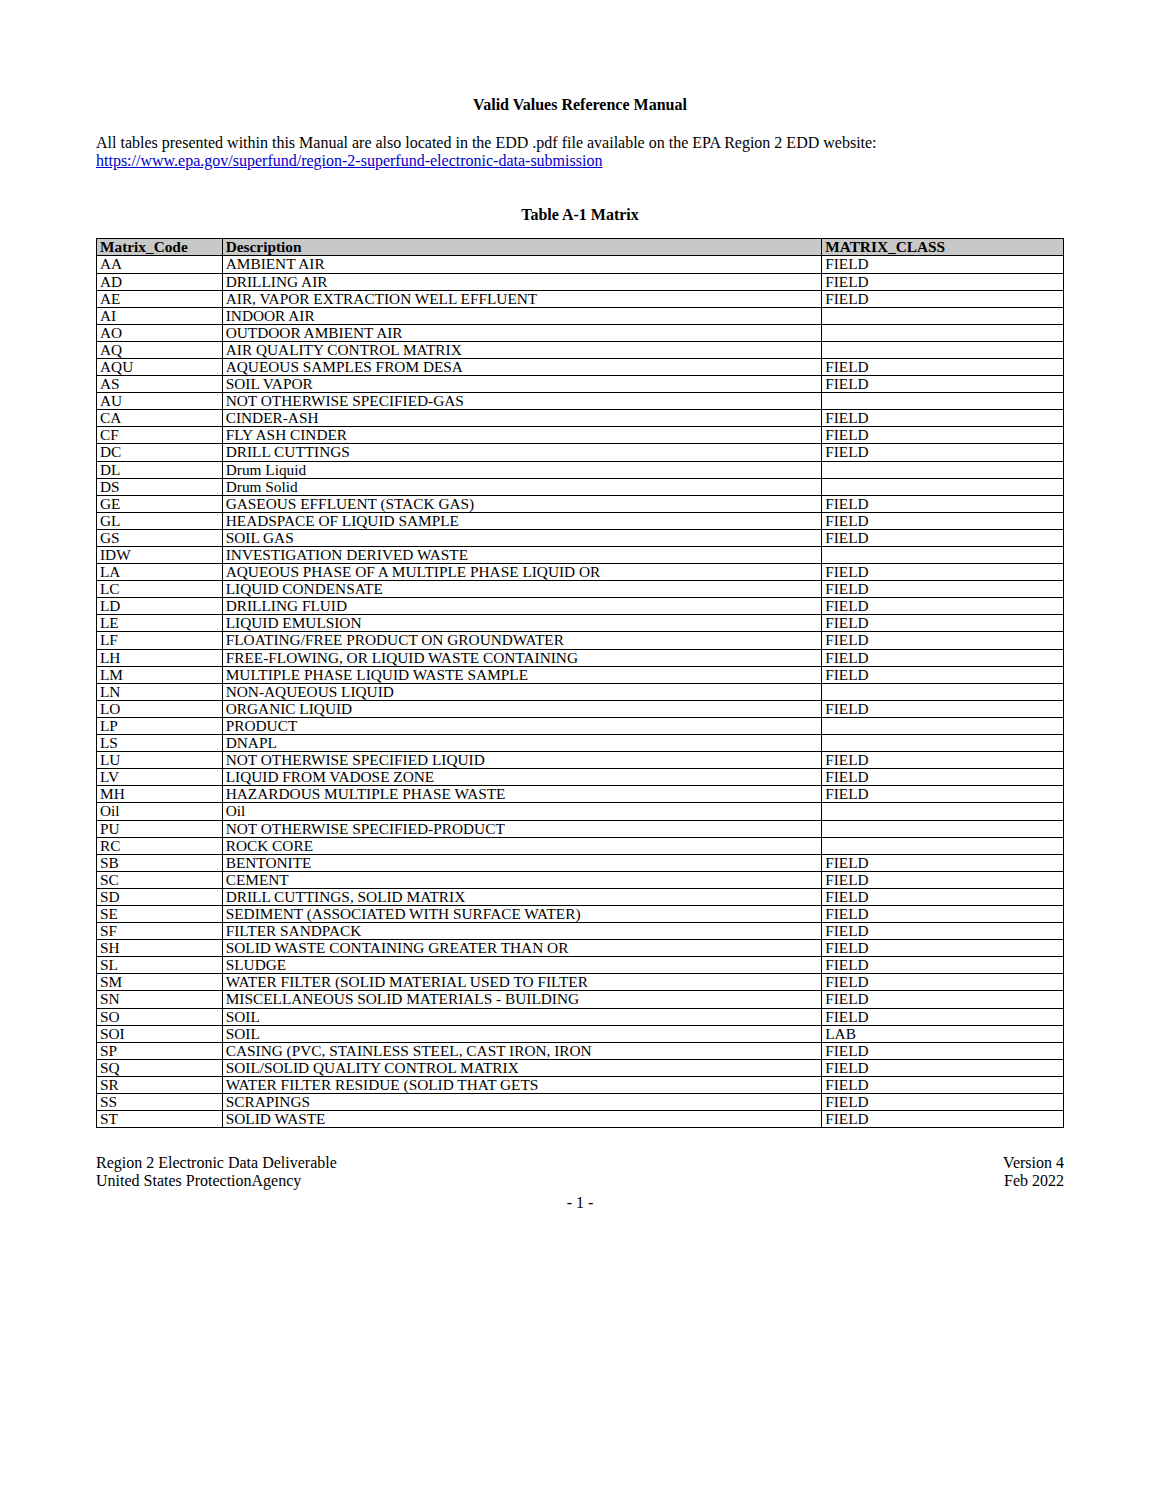Valid Values Reference Manual
All tables presented within this Manual are also located in the EDD .pdf file available on the EPA Region 2 EDD website: https://www.epa.gov/superfund/region-2-superfund-electronic-data-submission
Table A-1 Matrix
| Matrix_Code | Description | MATRIX_CLASS |
| --- | --- | --- |
| AA | AMBIENT AIR | FIELD |
| AD | DRILLING AIR | FIELD |
| AE | AIR, VAPOR EXTRACTION WELL EFFLUENT | FIELD |
| AI | INDOOR AIR | |
| AO | OUTDOOR AMBIENT AIR | |
| AQ | AIR QUALITY CONTROL MATRIX | |
| AQU | AQUEOUS SAMPLES FROM DESA | FIELD |
| AS | SOIL VAPOR | FIELD |
| AU | NOT OTHERWISE SPECIFIED-GAS | |
| CA | CINDER-ASH | FIELD |
| CF | FLY ASH CINDER | FIELD |
| DC | DRILL CUTTINGS | FIELD |
| DL | Drum Liquid | |
| DS | Drum Solid | |
| GE | GASEOUS EFFLUENT (STACK GAS) | FIELD |
| GL | HEADSPACE OF LIQUID SAMPLE | FIELD |
| GS | SOIL GAS | FIELD |
| IDW | INVESTIGATION DERIVED WASTE | |
| LA | AQUEOUS PHASE OF A MULTIPLE PHASE LIQUID OR | FIELD |
| LC | LIQUID CONDENSATE | FIELD |
| LD | DRILLING FLUID | FIELD |
| LE | LIQUID EMULSION | FIELD |
| LF | FLOATING/FREE PRODUCT ON GROUNDWATER | FIELD |
| LH | FREE-FLOWING, OR LIQUID WASTE CONTAINING | FIELD |
| LM | MULTIPLE PHASE LIQUID WASTE SAMPLE | FIELD |
| LN | NON-AQUEOUS LIQUID | |
| LO | ORGANIC LIQUID | FIELD |
| LP | PRODUCT | |
| LS | DNAPL | |
| LU | NOT OTHERWISE SPECIFIED LIQUID | FIELD |
| LV | LIQUID FROM VADOSE ZONE | FIELD |
| MH | HAZARDOUS MULTIPLE PHASE WASTE | FIELD |
| Oil | Oil | |
| PU | NOT OTHERWISE SPECIFIED-PRODUCT | |
| RC | ROCK CORE | |
| SB | BENTONITE | FIELD |
| SC | CEMENT | FIELD |
| SD | DRILL CUTTINGS, SOLID MATRIX | FIELD |
| SE | SEDIMENT (ASSOCIATED WITH SURFACE WATER) | FIELD |
| SF | FILTER SANDPACK | FIELD |
| SH | SOLID WASTE CONTAINING GREATER THAN OR | FIELD |
| SL | SLUDGE | FIELD |
| SM | WATER FILTER (SOLID MATERIAL USED TO FILTER | FIELD |
| SN | MISCELLANEOUS SOLID MATERIALS - BUILDING | FIELD |
| SO | SOIL | FIELD |
| SOI | SOIL | LAB |
| SP | CASING (PVC, STAINLESS STEEL, CAST IRON, IRON | FIELD |
| SQ | SOIL/SOLID QUALITY CONTROL MATRIX | FIELD |
| SR | WATER FILTER RESIDUE (SOLID THAT GETS | FIELD |
| SS | SCRAPINGS | FIELD |
| ST | SOLID WASTE | FIELD |
Region 2 Electronic Data Deliverable
United States ProtectionAgency
Version 4
Feb 2022
- 1 -